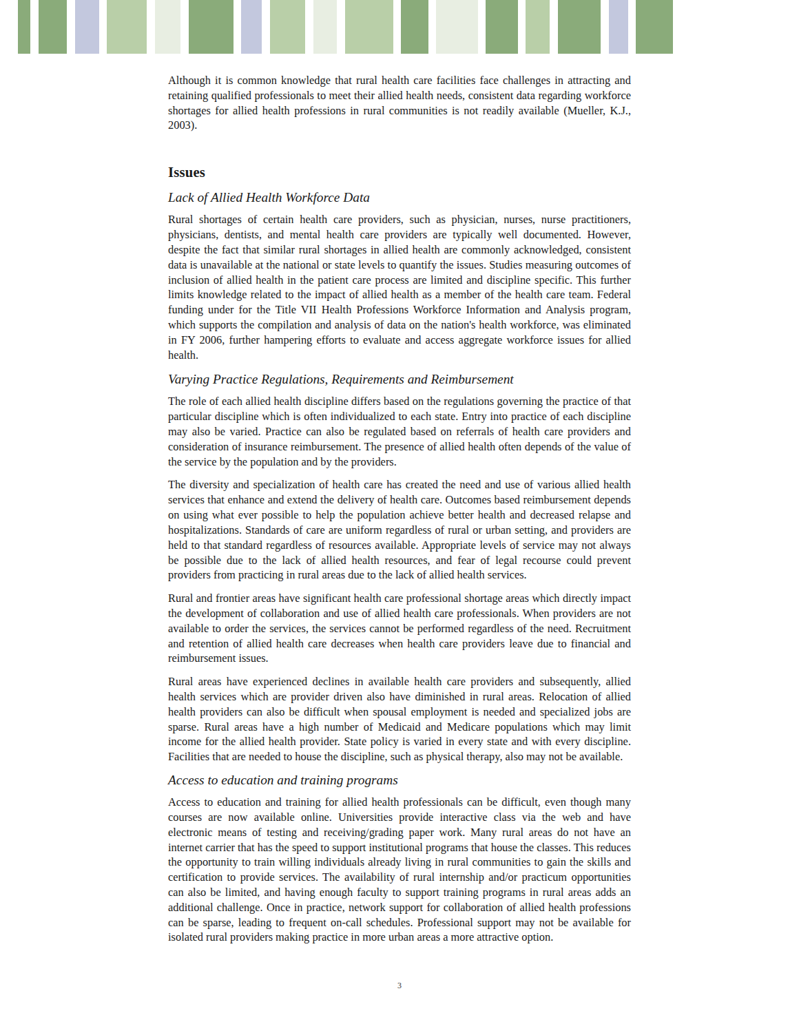Although it is common knowledge that rural health care facilities face challenges in attracting and retaining qualified professionals to meet their allied health needs, consistent data regarding workforce shortages for allied health professions in rural communities is not readily available (Mueller, K.J., 2003).
Issues
Lack of Allied Health Workforce Data
Rural shortages of certain health care providers, such as physician, nurses, nurse practitioners, physicians, dentists, and mental health care providers are typically well documented. However, despite the fact that similar rural shortages in allied health are commonly acknowledged, consistent data is unavailable at the national or state levels to quantify the issues. Studies measuring outcomes of inclusion of allied health in the patient care process are limited and discipline specific. This further limits knowledge related to the impact of allied health as a member of the health care team. Federal funding under for the Title VII Health Professions Workforce Information and Analysis program, which supports the compilation and analysis of data on the nation's health workforce, was eliminated in FY 2006, further hampering efforts to evaluate and access aggregate workforce issues for allied health.
Varying Practice Regulations, Requirements and Reimbursement
The role of each allied health discipline differs based on the regulations governing the practice of that particular discipline which is often individualized to each state. Entry into practice of each discipline may also be varied. Practice can also be regulated based on referrals of health care providers and consideration of insurance reimbursement. The presence of allied health often depends of the value of the service by the population and by the providers.
The diversity and specialization of health care has created the need and use of various allied health services that enhance and extend the delivery of health care. Outcomes based reimbursement depends on using what ever possible to help the population achieve better health and decreased relapse and hospitalizations. Standards of care are uniform regardless of rural or urban setting, and providers are held to that standard regardless of resources available. Appropriate levels of service may not always be possible due to the lack of allied health resources, and fear of legal recourse could prevent providers from practicing in rural areas due to the lack of allied health services.
Rural and frontier areas have significant health care professional shortage areas which directly impact the development of collaboration and use of allied health care professionals. When providers are not available to order the services, the services cannot be performed regardless of the need. Recruitment and retention of allied health care decreases when health care providers leave due to financial and reimbursement issues.
Rural areas have experienced declines in available health care providers and subsequently, allied health services which are provider driven also have diminished in rural areas. Relocation of allied health providers can also be difficult when spousal employment is needed and specialized jobs are sparse. Rural areas have a high number of Medicaid and Medicare populations which may limit income for the allied health provider. State policy is varied in every state and with every discipline. Facilities that are needed to house the discipline, such as physical therapy, also may not be available.
Access to education and training programs
Access to education and training for allied health professionals can be difficult, even though many courses are now available online. Universities provide interactive class via the web and have electronic means of testing and receiving/grading paper work. Many rural areas do not have an internet carrier that has the speed to support institutional programs that house the classes. This reduces the opportunity to train willing individuals already living in rural communities to gain the skills and certification to provide services. The availability of rural internship and/or practicum opportunities can also be limited, and having enough faculty to support training programs in rural areas adds an additional challenge. Once in practice, network support for collaboration of allied health professions can be sparse, leading to frequent on-call schedules. Professional support may not be available for isolated rural providers making practice in more urban areas a more attractive option.
3